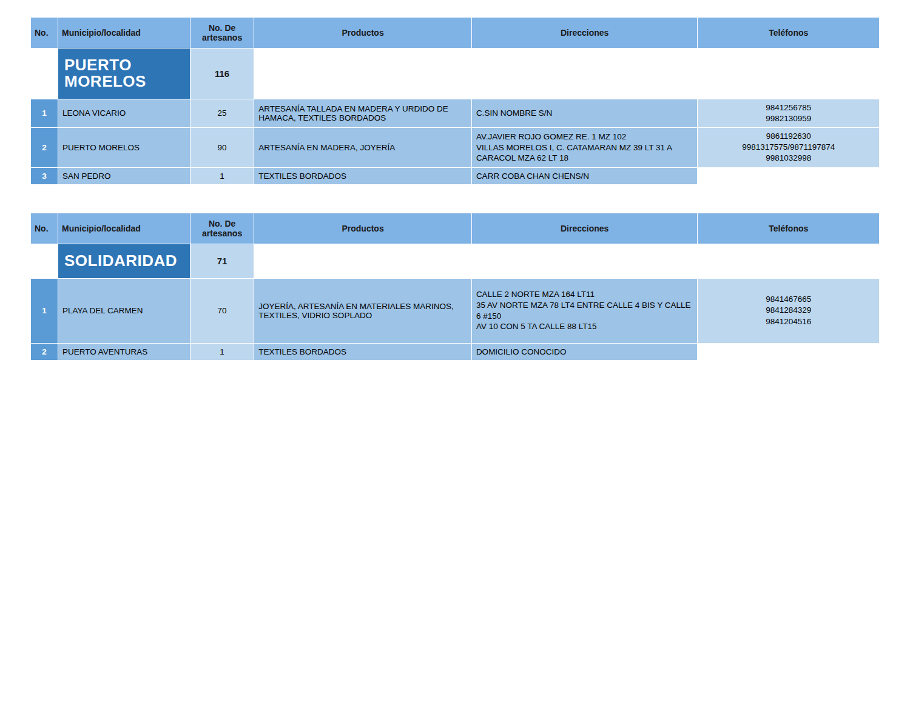| No. | Municipio/localidad | No. De artesanos | Productos | Direcciones | Teléfonos |
| --- | --- | --- | --- | --- | --- |
| | PUERTO MORELOS | 116 | | | |
| 1 | LEONA VICARIO | 25 | ARTESANÍA TALLADA EN MADERA Y URDIDO DE HAMACA, TEXTILES BORDADOS | C.SIN NOMBRE S/N | 9841256785 9982130959 |
| 2 | PUERTO MORELOS | 90 | ARTESANÍA EN MADERA, JOYERÍA | AV.JAVIER ROJO GOMEZ RE. 1 MZ 102 VILLAS MORELOS I, C. CATAMARAN MZ 39 LT 31 A CARACOL MZA 62 LT 18 | 9861192630 9981317575/9871197874 9981032998 |
| 3 | SAN PEDRO | 1 | TEXTILES BORDADOS | CARR COBA CHAN CHENS/N | |
| No. | Municipio/localidad | No. De artesanos | Productos | Direcciones | Teléfonos |
| --- | --- | --- | --- | --- | --- |
| | SOLIDARIDAD | 71 | | | |
| 1 | PLAYA DEL CARMEN | 70 | JOYERÍA, ARTESANÍA EN MATERIALES MARINOS, TEXTILES, VIDRIO SOPLADO | CALLE 2 NORTE MZA 164 LT11 35 AV NORTE MZA 78 LT4 ENTRE CALLE 4 BIS Y CALLE 6 #150 AV 10 CON 5 TA CALLE 88 LT15 | 9841467665 9841284329 9841204516 |
| 2 | PUERTO AVENTURAS | 1 | TEXTILES BORDADOS | DOMICILIO CONOCIDO | |